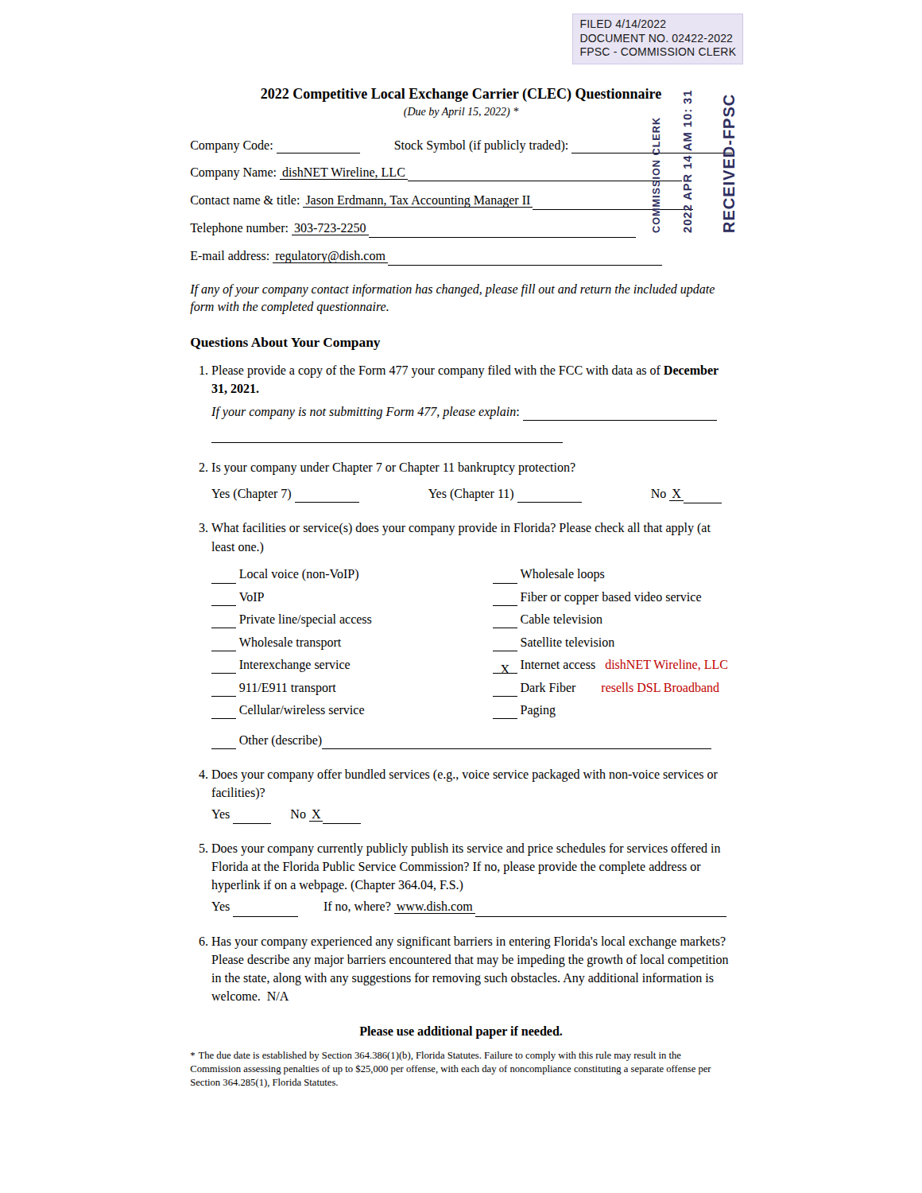FILED 4/14/2022
DOCUMENT NO. 02422-2022
FPSC - COMMISSION CLERK
2022 Competitive Local Exchange Carrier (CLEC) Questionnaire
(Due by April 15, 2022) *
Company Code:
Stock Symbol (if publicly traded):
Company Name: dishNET Wireline, LLC
Contact name & title: Jason Erdmann, Tax Accounting Manager II
Telephone number: 303-723-2250
E-mail address: regulatory@dish.com
If any of your company contact information has changed, please fill out and return the included update form with the completed questionnaire.
Questions About Your Company
RECEIVED-FPSC
2022 APR 14 AM 10: 31
COMMISSION CLERK
Please provide a copy of the Form 477 your company filed with the FCC with data as of December 31, 2021.
If your company is not submitting Form 477, please explain:
Is your company under Chapter 7 or Chapter 11 bankruptcy protection?
Yes (Chapter 7) Yes (Chapter 11) No X
What facilities or service(s) does your company provide in Florida? Please check all that apply (at least one.)
Local voice (non-VoIP)
VoIP
Private line/special access
Wholesale transport
Interexchange service
911/E911 transport
Cellular/wireless service
Wholesale loops
Fiber or copper based video service
Cable television
Satellite television
XInternet access dishNET Wireline, LLC
Dark Fiber resells DSL Broadband
Paging
Other (describe)
Does your company offer bundled services (e.g., voice service packaged with non-voice services or facilities)?
Yes No X
Does your company currently publicly publish its service and price schedules for services offered in Florida at the Florida Public Service Commission? If no, please provide the complete address or hyperlink if on a webpage. (Chapter 364.04, F.S.)
Yes If no, where? www.dish.com
Has your company experienced any significant barriers in entering Florida's local exchange markets? Please describe any major barriers encountered that may be impeding the growth of local competition in the state, along with any suggestions for removing such obstacles. Any additional information is welcome. N/A
Please use additional paper if needed.
*The due date is established by Section 364.386(1)(b), Florida Statutes. Failure to comply with this rule may result in the Commission assessing penalties of up to $25,000 per offense, with each day of noncompliance constituting a separate offense per Section 364.285(1), Florida Statutes.